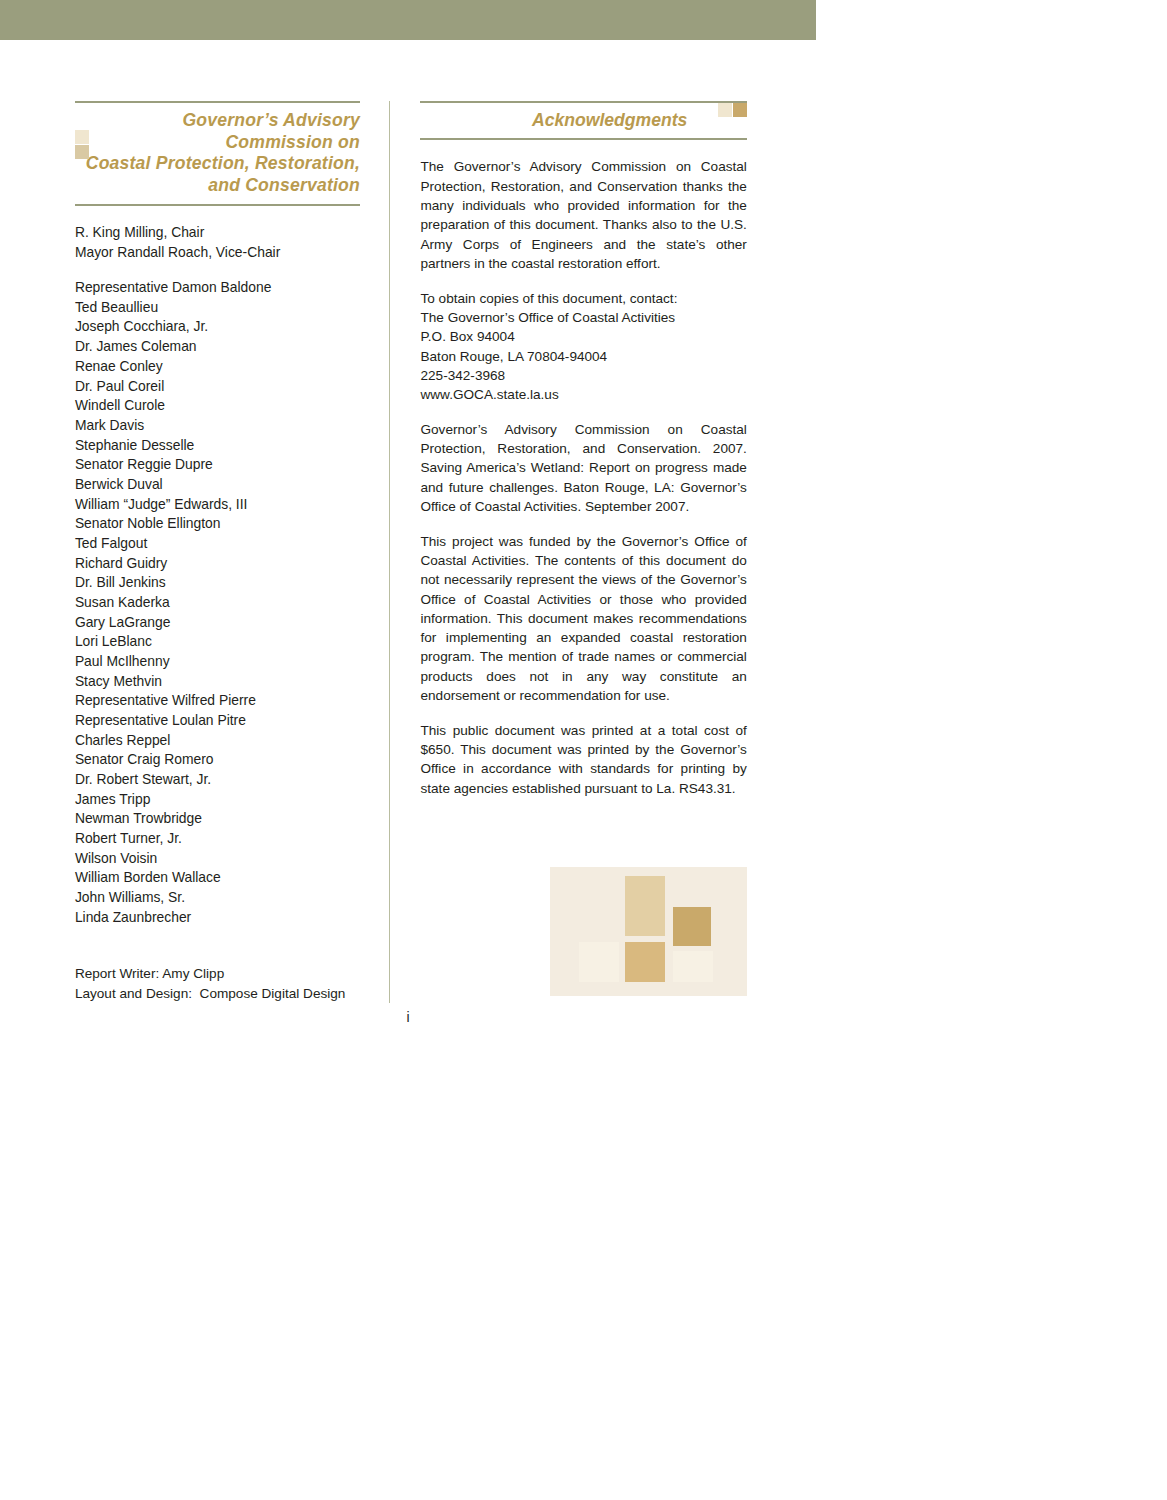Governor’s Advisory Commission on
Coastal Protection, Restoration,
and Conservation
R. King Milling, Chair
Mayor Randall Roach, Vice-Chair
Representative Damon Baldone
Ted Beaullieu
Joseph Cocchiara, Jr.
Dr. James Coleman
Renae Conley
Dr. Paul Coreil
Windell Curole
Mark Davis
Stephanie Desselle
Senator Reggie Dupre
Berwick Duval
William “Judge” Edwards, III
Senator Noble Ellington
Ted Falgout
Richard Guidry
Dr. Bill Jenkins
Susan Kaderka
Gary LaGrange
Lori LeBlanc
Paul McIlhenny
Stacy Methvin
Representative Wilfred Pierre
Representative Loulan Pitre
Charles Reppel
Senator Craig Romero
Dr. Robert Stewart, Jr.
James Tripp
Newman Trowbridge
Robert Turner, Jr.
Wilson Voisin
William Borden Wallace
John Williams, Sr.
Linda Zaunbrecher
Report Writer: Amy Clipp
Layout and Design: Compose Digital Design
Acknowledgments
The Governor’s Advisory Commission on Coastal Protection, Restoration, and Conservation thanks the many individuals who provided information for the preparation of this document. Thanks also to the U.S. Army Corps of Engineers and the state’s other partners in the coastal restoration effort.
To obtain copies of this document, contact:
The Governor’s Office of Coastal Activities
P.O. Box 94004
Baton Rouge, LA 70804-94004
225-342-3968
www.GOCA.state.la.us
Governor’s Advisory Commission on Coastal Protection, Restoration, and Conservation. 2007. Saving America’s Wetland: Report on progress made and future challenges. Baton Rouge, LA: Governor’s Office of Coastal Activities. September 2007.
This project was funded by the Governor’s Office of Coastal Activities. The contents of this document do not necessarily represent the views of the Governor’s Office of Coastal Activities or those who provided information. This document makes recommendations for implementing an expanded coastal restoration program. The mention of trade names or commercial products does not in any way constitute an endorsement or recommendation for use.
This public document was printed at a total cost of $650. This document was printed by the Governor’s Office in accordance with standards for printing by state agencies established pursuant to La. RS43.31.
i